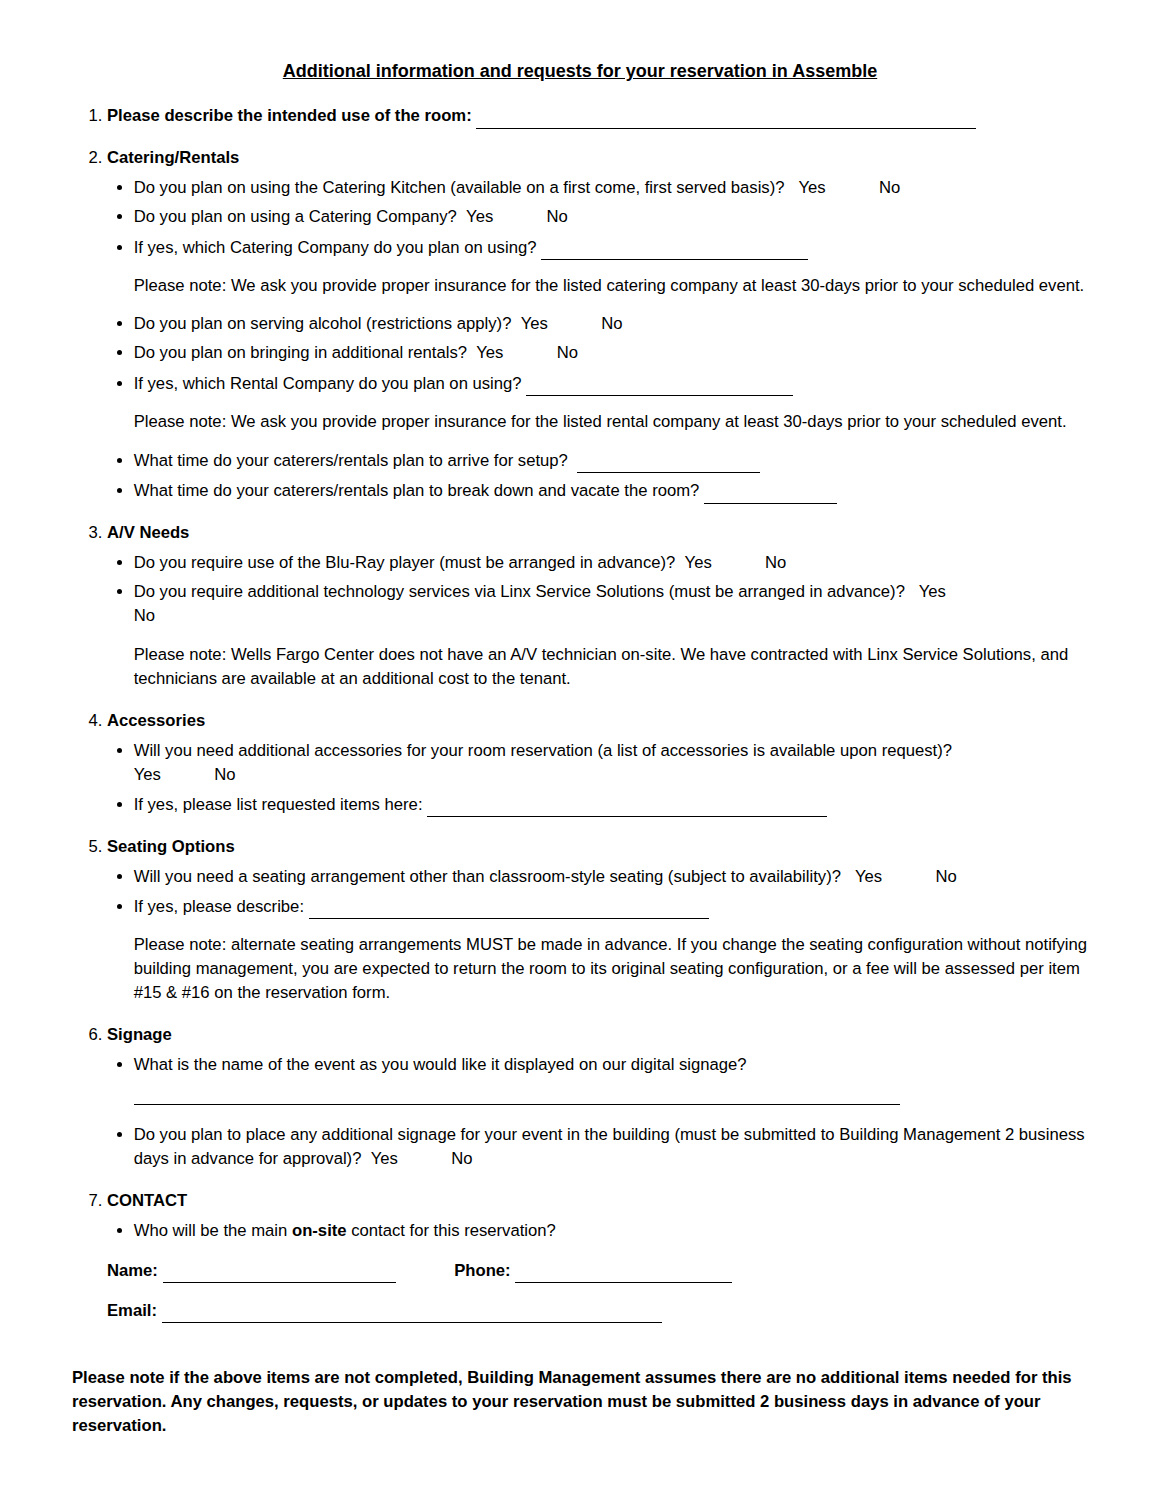Additional information and requests for your reservation in Assemble
Please describe the intended use of the room:
Catering/Rentals
Do you plan on using the Catering Kitchen (available on a first come, first served basis)? Yes No
Do you plan on using a Catering Company? Yes No
If yes, which Catering Company do you plan on using?
Please note: We ask you provide proper insurance for the listed catering company at least 30-days prior to your scheduled event.
Do you plan on serving alcohol (restrictions apply)? Yes No
Do you plan on bringing in additional rentals? Yes No
If yes, which Rental Company do you plan on using?
Please note: We ask you provide proper insurance for the listed rental company at least 30-days prior to your scheduled event.
What time do your caterers/rentals plan to arrive for setup?
What time do your caterers/rentals plan to break down and vacate the room?
A/V Needs
Do you require use of the Blu-Ray player (must be arranged in advance)? Yes No
Do you require additional technology services via Linx Service Solutions (must be arranged in advance)? Yes
No
Please note: Wells Fargo Center does not have an A/V technician on-site. We have contracted with Linx Service Solutions, and technicians are available at an additional cost to the tenant.
Accessories
Will you need additional accessories for your room reservation (a list of accessories is available upon request)?
Yes No
If yes, please list requested items here:
Seating Options
Will you need a seating arrangement other than classroom-style seating (subject to availability)? Yes No
If yes, please describe:
Please note: alternate seating arrangements MUST be made in advance. If you change the seating configuration without notifying building management, you are expected to return the room to its original seating configuration, or a fee will be assessed per item #15 & #16 on the reservation form.
Signage
What is the name of the event as you would like it displayed on our digital signage?
Do you plan to place any additional signage for your event in the building (must be submitted to Building Management 2 business days in advance for approval)? Yes No
CONTACT
Who will be the main on-site contact for this reservation?
Name: Phone:
Email:
Please note if the above items are not completed, Building Management assumes there are no additional items needed for this reservation. Any changes, requests, or updates to your reservation must be submitted 2 business days in advance of your reservation.